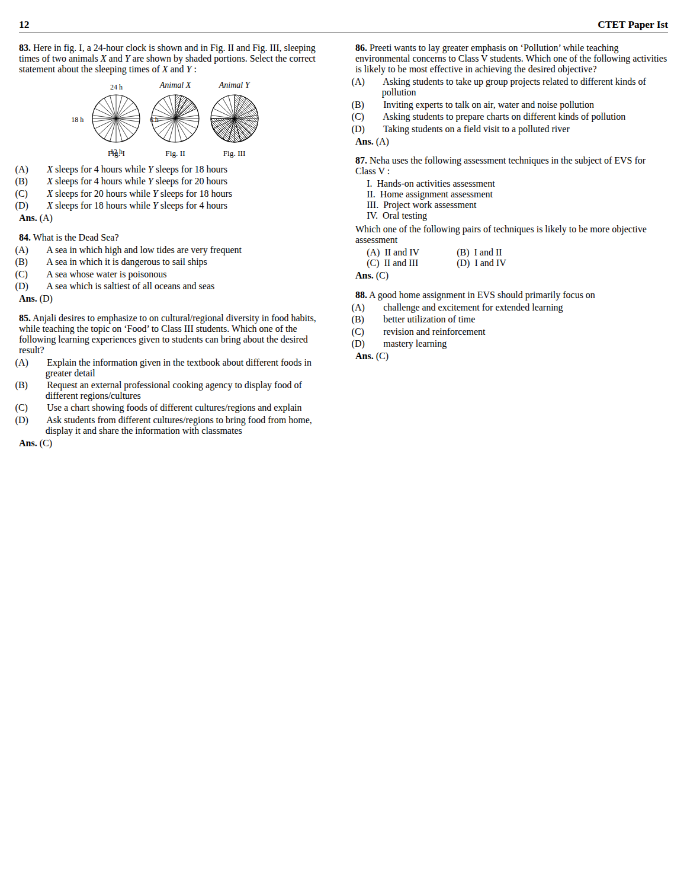12 CTET Paper Ist
83. Here in fig. I, a 24-hour clock is shown and in Fig. II and Fig. III, sleeping times of two animals X and Y are shown by shaded portions. Select the correct statement about the sleeping times of X and Y :
Animal
24 h 18 h 6 h 12 h
Fig. I
Animal X
Fig. II
Animal Y
Fig. III
(A) X sleeps for 4 hours while Y sleeps for 18 hours
(B) X sleeps for 4 hours while Y sleeps for 20 hours
(C) X sleeps for 20 hours while Y sleeps for 18 hours
(D) X sleeps for 18 hours while Y sleeps for 4 hours
Ans. (A)
84. What is the Dead Sea?
(A) A sea in which high and low tides are very frequent
(B) A sea in which it is dangerous to sail ships
(C) A sea whose water is poisonous
(D) A sea which is saltiest of all oceans and seas
Ans. (D)
85. Anjali desires to emphasize to on cultural/regional diversity in food habits, while teaching the topic on ‘Food’ to Class III students. Which one of the following learning experiences given to students can bring about the desired result?
(A) Explain the information given in the textbook about different foods in greater detail
(B) Request an external professional cooking agency to display food of different regions/cultures
(C) Use a chart showing foods of different cultures/regions and explain
(D) Ask students from different cultures/regions to bring food from home, display it and share the information with classmates
Ans. (C)
86. Preeti wants to lay greater emphasis on ‘Pollution’ while teaching environmental concerns to Class V students. Which one of the following activities is likely to be most effective in achieving the desired objective?
(A) Asking students to take up group projects related to different kinds of pollution
(B) Inviting experts to talk on air, water and noise pollution
(C) Asking students to prepare charts on different kinds of pollution
(D) Taking students on a field visit to a polluted river
Ans. (A)
87. Neha uses the following assessment techniques in the subject of EVS for Class V :
I. Hands-on activities assessment
II. Home assignment assessment
III. Project work assessment
IV. Oral testing
Which one of the following pairs of techniques is likely to be more objective assessment
(A) II and IV(B) I and II
(C) II and III(D) I and IV
Ans. (C)
88. A good home assignment in EVS should primarily focus on
(A) challenge and excitement for extended learning
(B) better utilization of time
(C) revision and reinforcement
(D) mastery learning
Ans. (C)